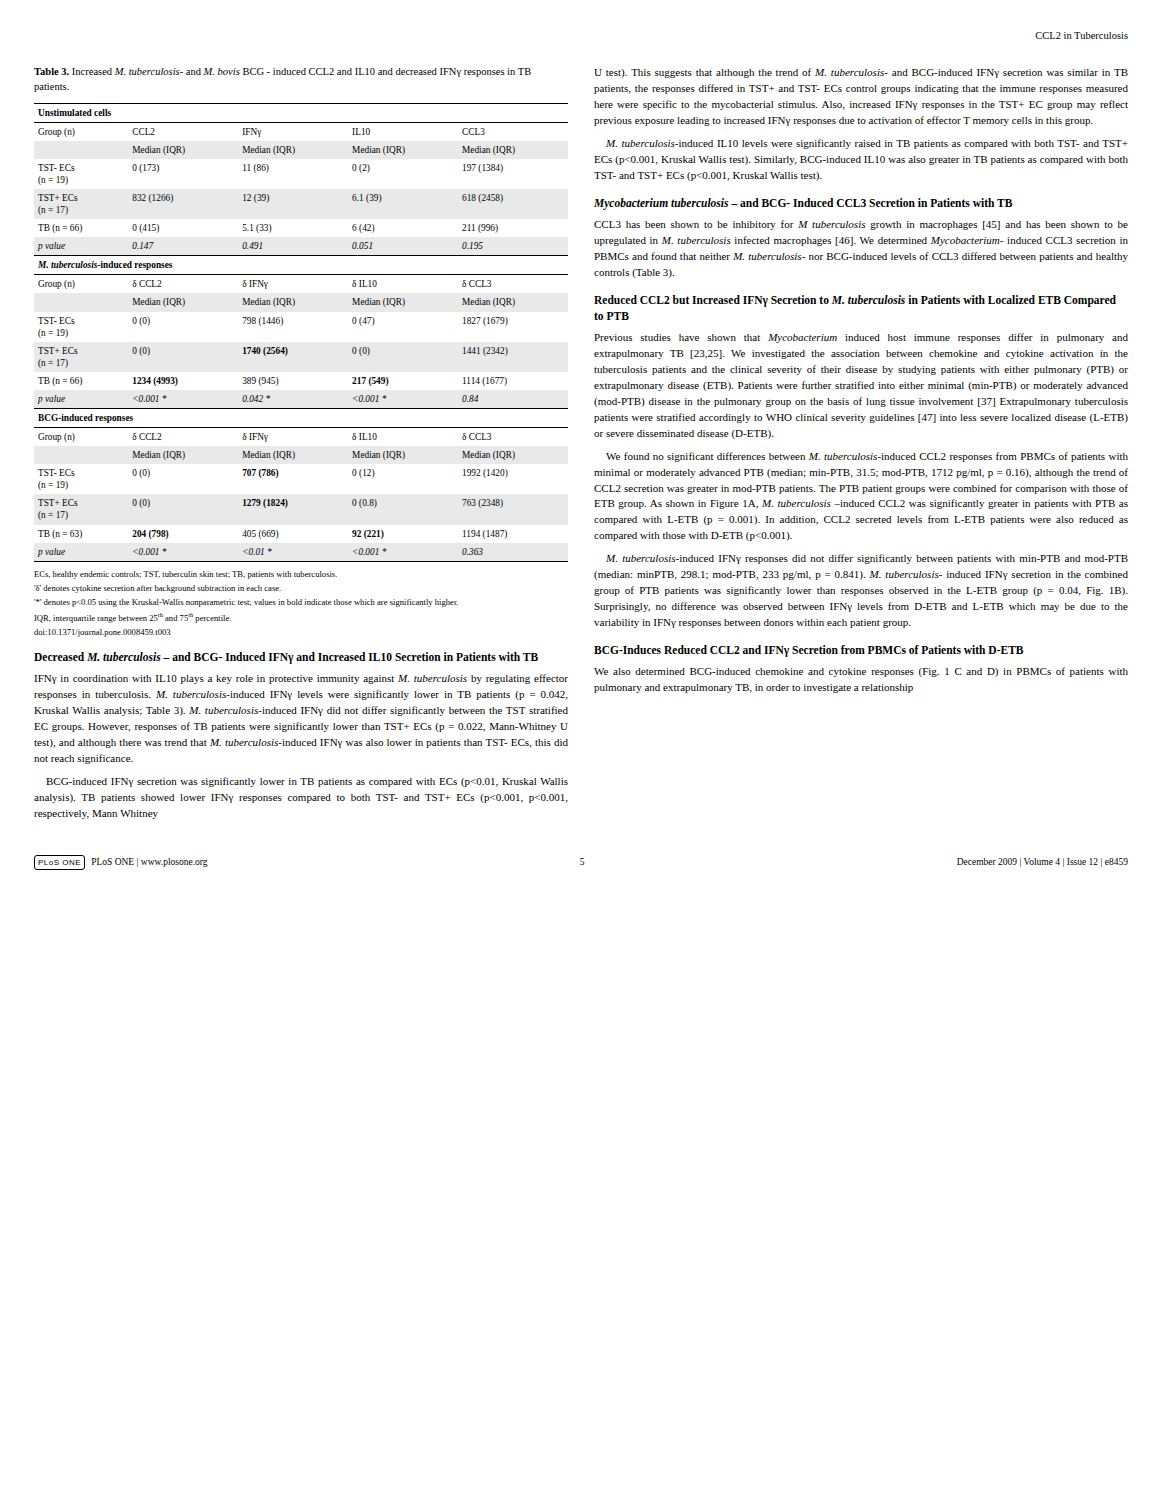CCL2 in Tuberculosis
Table 3. Increased M. tuberculosis- and M. bovis BCG - induced CCL2 and IL10 and decreased IFNγ responses in TB patients.
| Unstimulated cells |
| Group (n) | CCL2 | IFNγ | IL10 | CCL3 |
| | Median (IQR) | Median (IQR) | Median (IQR) | Median (IQR) |
| TST- ECs (n = 19) | 0 (173) | 11 (86) | 0 (2) | 197 (1384) |
| TST+ ECs (n = 17) | 832 (1266) | 12 (39) | 6.1 (39) | 618 (2458) |
| TB (n = 66) | 0 (415) | 5.1 (33) | 6 (42) | 211 (996) |
| p value | 0.147 | 0.491 | 0.051 | 0.195 |
| M. tuberculosis -induced responses |
| Group (n) | δ CCL2 | δ IFNγ | δ IL10 | δ CCL3 |
| | Median (IQR) | Median (IQR) | Median (IQR) | Median (IQR) |
| TST- ECs (n = 19) | 0 (0) | 798 (1446) | 0 (47) | 1827 (1679) |
| TST+ ECs (n = 17) | 0 (0) | 1740 (2564) | 0 (0) | 1441 (2342) |
| TB (n = 66) | 1234 (4993) | 389 (945) | 217 (549) | 1114 (1677) |
| p value | <0.001 * | 0.042 * | <0.001 * | 0.84 |
| BCG-induced responses |
| Group (n) | δ CCL2 | δ IFNγ | δ IL10 | δ CCL3 |
| | Median (IQR) | Median (IQR) | Median (IQR) | Median (IQR) |
| TST- ECs (n = 19) | 0 (0) | 707 (786) | 0 (12) | 1992 (1420) |
| TST+ ECs (n = 17) | 0 (0) | 1279 (1824) | 0 (0.8) | 763 (2348) |
| TB (n = 63) | 204 (798) | 405 (669) | 92 (221) | 1194 (1487) |
| p value | <0.001 * | <0.01 * | <0.001 * | 0.363 |
ECs, healthy endemic controls; TST, tuberculin skin test; TB, patients with tuberculosis.
'δ' denotes cytokine secretion after background subtraction in each case.
'*' denotes p<0.05 using the Kruskal-Wallis nonparametric test; values in bold indicate those which are significantly higher.
IQR, interquartile range between 25th and 75th percentile.
doi:10.1371/journal.pone.0008459.t003
Decreased M. tuberculosis – and BCG- Induced IFNγ and Increased IL10 Secretion in Patients with TB
IFNγ in coordination with IL10 plays a key role in protective immunity against M. tuberculosis by regulating effector responses in tuberculosis. M. tuberculosis-induced IFNγ levels were significantly lower in TB patients (p = 0.042, Kruskal Wallis analysis; Table 3). M. tuberculosis-induced IFNγ did not differ significantly between the TST stratified EC groups. However, responses of TB patients were significantly lower than TST+ ECs (p = 0.022, Mann-Whitney U test), and although there was trend that M. tuberculosis-induced IFNγ was also lower in patients than TST- ECs, this did not reach significance.
BCG-induced IFNγ secretion was significantly lower in TB patients as compared with ECs (p<0.01, Kruskal Wallis analysis). TB patients showed lower IFNγ responses compared to both TST- and TST+ ECs (p<0.001, p<0.001, respectively, Mann Whitney
U test). This suggests that although the trend of M. tuberculosis- and BCG-induced IFNγ secretion was similar in TB patients, the responses differed in TST+ and TST- ECs control groups indicating that the immune responses measured here were specific to the mycobacterial stimulus. Also, increased IFNγ responses in the TST+ EC group may reflect previous exposure leading to increased IFNγ responses due to activation of effector T memory cells in this group.
M. tuberculosis-induced IL10 levels were significantly raised in TB patients as compared with both TST- and TST+ ECs (p<0.001, Kruskal Wallis test). Similarly, BCG-induced IL10 was also greater in TB patients as compared with both TST- and TST+ ECs (p<0.001, Kruskal Wallis test).
Mycobacterium tuberculosis – and BCG- Induced CCL3 Secretion in Patients with TB
CCL3 has been shown to be inhibitory for M tuberculosis growth in macrophages [45] and has been shown to be upregulated in M. tuberculosis infected macrophages [46]. We determined Mycobacterium- induced CCL3 secretion in PBMCs and found that neither M. tuberculosis- nor BCG-induced levels of CCL3 differed between patients and healthy controls (Table 3).
Reduced CCL2 but Increased IFNγ Secretion to M. tuberculosis in Patients with Localized ETB Compared to PTB
Previous studies have shown that Mycobacterium induced host immune responses differ in pulmonary and extrapulmonary TB [23,25]. We investigated the association between chemokine and cytokine activation in the tuberculosis patients and the clinical severity of their disease by studying patients with either pulmonary (PTB) or extrapulmonary disease (ETB). Patients were further stratified into either minimal (min-PTB) or moderately advanced (mod-PTB) disease in the pulmonary group on the basis of lung tissue involvement [37] Extrapulmonary tuberculosis patients were stratified accordingly to WHO clinical severity guidelines [47] into less severe localized disease (L-ETB) or severe disseminated disease (D-ETB).
We found no significant differences between M. tuberculosis-induced CCL2 responses from PBMCs of patients with minimal or moderately advanced PTB (median; min-PTB, 31.5; mod-PTB, 1712 pg/ml, p = 0.16), although the trend of CCL2 secretion was greater in mod-PTB patients. The PTB patient groups were combined for comparison with those of ETB group. As shown in Figure 1A, M. tuberculosis –induced CCL2 was significantly greater in patients with PTB as compared with L-ETB (p = 0.001). In addition, CCL2 secreted levels from L-ETB patients were also reduced as compared with those with D-ETB (p<0.001).
M. tuberculosis-induced IFNγ responses did not differ significantly between patients with min-PTB and mod-PTB (median: minPTB, 298.1; mod-PTB, 233 pg/ml, p = 0.841). M. tuberculosis- induced IFNγ secretion in the combined group of PTB patients was significantly lower than responses observed in the L-ETB group (p = 0.04, Fig. 1B). Surprisingly, no difference was observed between IFNγ levels from D-ETB and L-ETB which may be due to the variability in IFNγ responses between donors within each patient group.
BCG-Induces Reduced CCL2 and IFNγ Secretion from PBMCs of Patients with D-ETB
We also determined BCG-induced chemokine and cytokine responses (Fig. 1 C and D) in PBMCs of patients with pulmonary and extrapulmonary TB, in order to investigate a relationship
PLoS ONE PLoS ONE | www.plosone.org
5
December 2009 | Volume 4 | Issue 12 | e8459